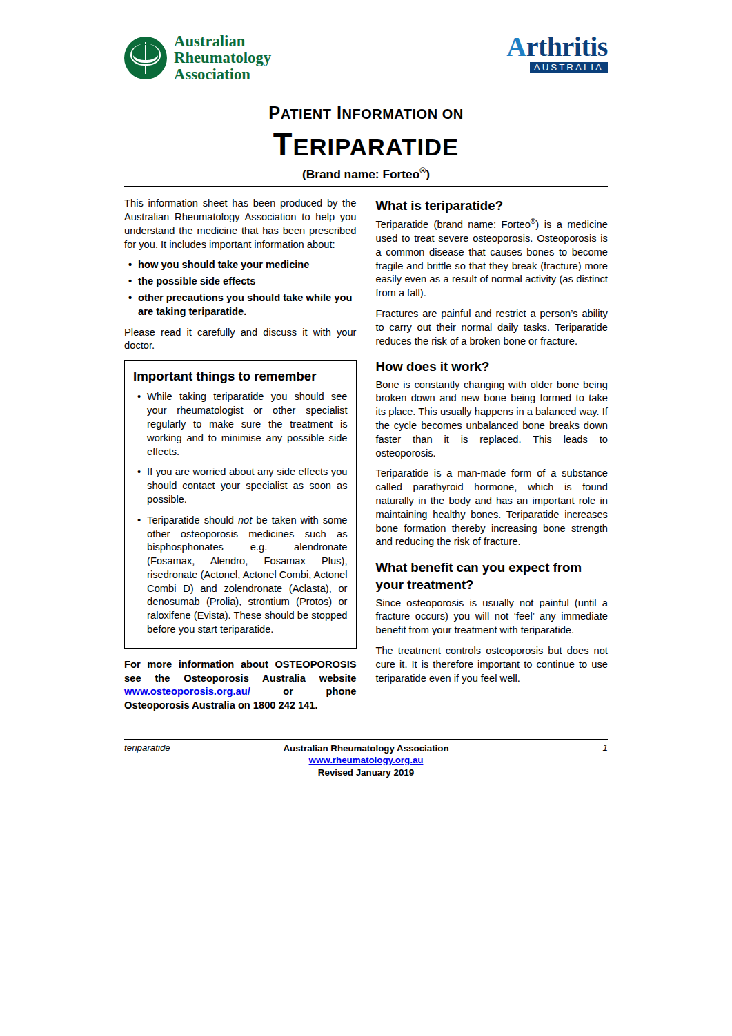Australian
Rheumatology
Association
Arthritis
AUSTRALIA
PATIENT INFORMATION ON
TERIPARATIDE
(Brand name: Forteo®)
This information sheet has been produced by the Australian Rheumatology Association to help you understand the medicine that has been prescribed for you. It includes important information about:
how you should take your medicine
the possible side effects
other precautions you should take while you are taking teriparatide.
Please read it carefully and discuss it with your doctor.
Important things to remember
While taking teriparatide you should see your rheumatologist or other specialist regularly to make sure the treatment is working and to minimise any possible side effects.
If you are worried about any side effects you should contact your specialist as soon as possible.
Teriparatide should not be taken with some other osteoporosis medicines such as bisphosphonates e.g. alendronate (Fosamax, Alendro, Fosamax Plus), risedronate (Actonel, Actonel Combi, Actonel Combi D) and zolendronate (Aclasta), or denosumab (Prolia), strontium (Protos) or raloxifene (Evista). These should be stopped before you start teriparatide.
For more information about OSTEOPOROSIS see the Osteoporosis Australia website www.osteoporosis.org.au/ or phone Osteoporosis Australia on 1800 242 141.
What is teriparatide?
Teriparatide (brand name: Forteo®) is a medicine used to treat severe osteoporosis. Osteoporosis is a common disease that causes bones to become fragile and brittle so that they break (fracture) more easily even as a result of normal activity (as distinct from a fall).
Fractures are painful and restrict a person’s ability to carry out their normal daily tasks. Teriparatide reduces the risk of a broken bone or fracture.
How does it work?
Bone is constantly changing with older bone being broken down and new bone being formed to take its place. This usually happens in a balanced way. If the cycle becomes unbalanced bone breaks down faster than it is replaced. This leads to osteoporosis.
Teriparatide is a man-made form of a substance called parathyroid hormone, which is found naturally in the body and has an important role in maintaining healthy bones. Teriparatide increases bone formation thereby increasing bone strength and reducing the risk of fracture.
What benefit can you expect from your treatment?
Since osteoporosis is usually not painful (until a fracture occurs) you will not ‘feel’ any immediate benefit from your treatment with teriparatide.
The treatment controls osteoporosis but does not cure it. It is therefore important to continue to use teriparatide even if you feel well.
teriparatide
Australian Rheumatology Association
www.rheumatology.org.au
Revised January 2019
1